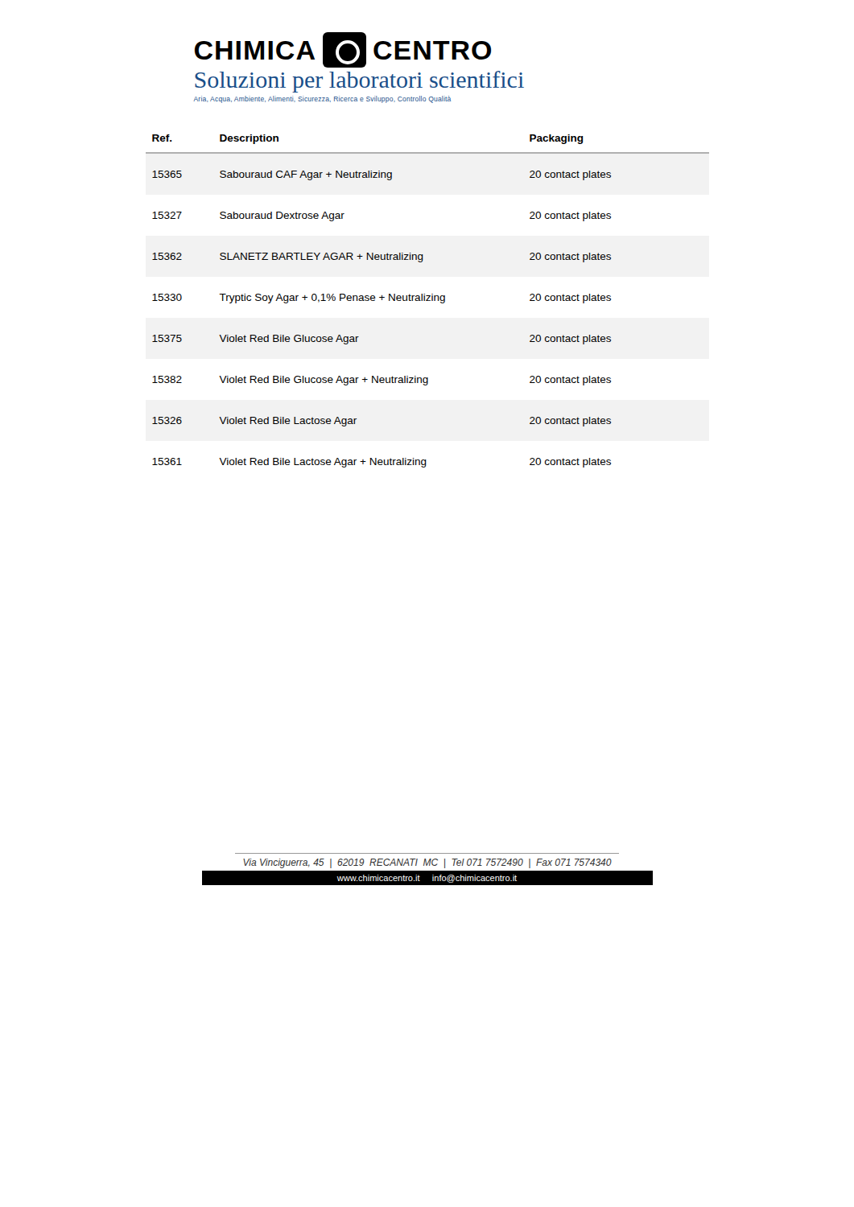CHIMICA CENTRO
Soluzioni per laboratori scientifici
Aria, Acqua, Ambiente, Alimenti, Sicurezza, Ricerca e Sviluppo, Controllo Qualità
| Ref. | Description | Packaging |
| --- | --- | --- |
| 15365 | Sabouraud CAF Agar + Neutralizing | 20 contact plates |
| 15327 | Sabouraud Dextrose Agar | 20 contact plates |
| 15362 | SLANETZ BARTLEY AGAR + Neutralizing | 20 contact plates |
| 15330 | Tryptic Soy Agar + 0,1% Penase + Neutralizing | 20 contact plates |
| 15375 | Violet Red Bile Glucose Agar | 20 contact plates |
| 15382 | Violet Red Bile Glucose Agar + Neutralizing | 20 contact plates |
| 15326 | Violet Red Bile Lactose Agar | 20 contact plates |
| 15361 | Violet Red Bile Lactose Agar + Neutralizing | 20 contact plates |
Via Vinciguerra, 45 | 62019 RECANATI MC | Tel 071 7572490 | Fax 071 7574340
www.chimicacentro.it info@chimicacentro.it